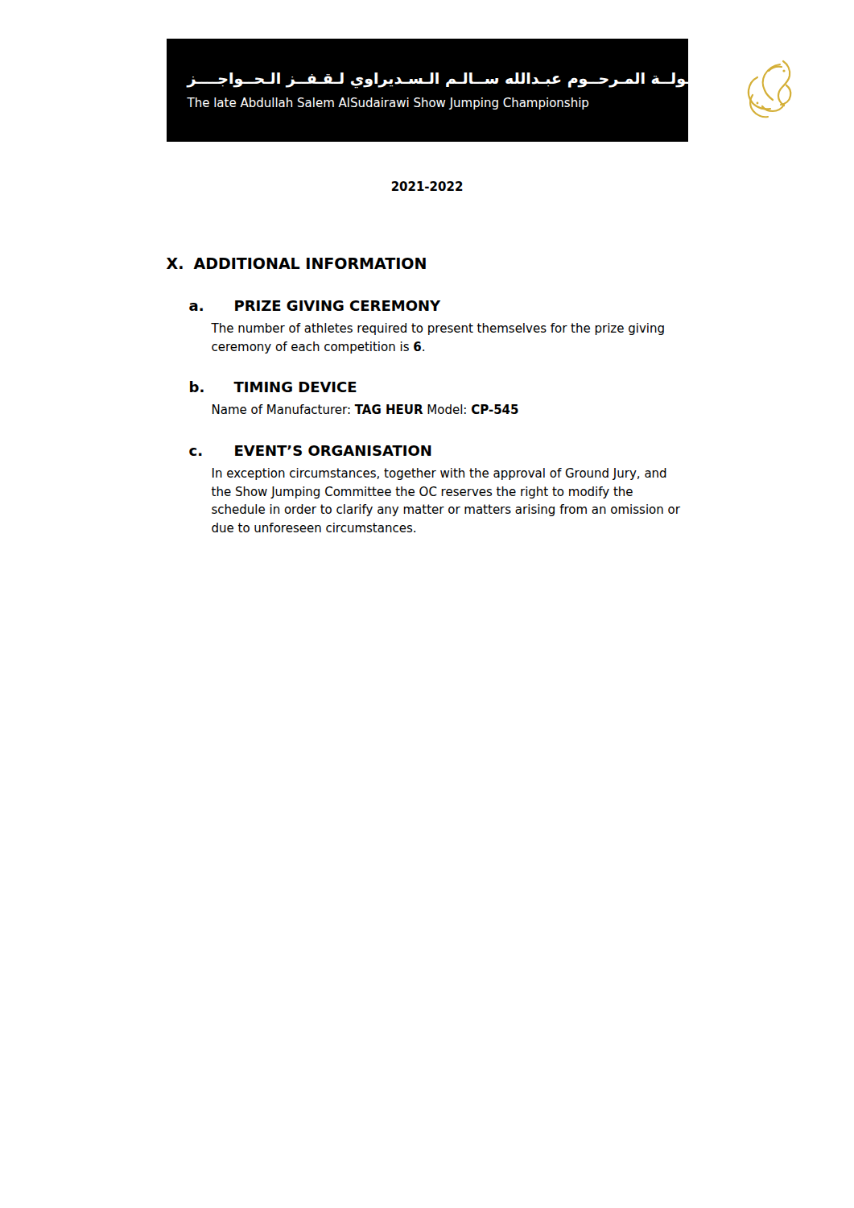بطــولــة المـرحــوم عبـدالله ســالـم الـسـديراوي لـقـفــز الـحــواجــــز
The late Abdullah Salem AlSudairawi Show Jumping Championship
2021-2022
X. ADDITIONAL INFORMATION
a. PRIZE GIVING CEREMONY
The number of athletes required to present themselves for the prize giving ceremony of each competition is 6.
b. TIMING DEVICE
Name of Manufacturer: TAG HEUR Model: CP-545
c. EVENT’S ORGANISATION
In exception circumstances, together with the approval of Ground Jury, and the Show Jumping Committee the OC reserves the right to modify the schedule in order to clarify any matter or matters arising from an omission or due to unforeseen circumstances.